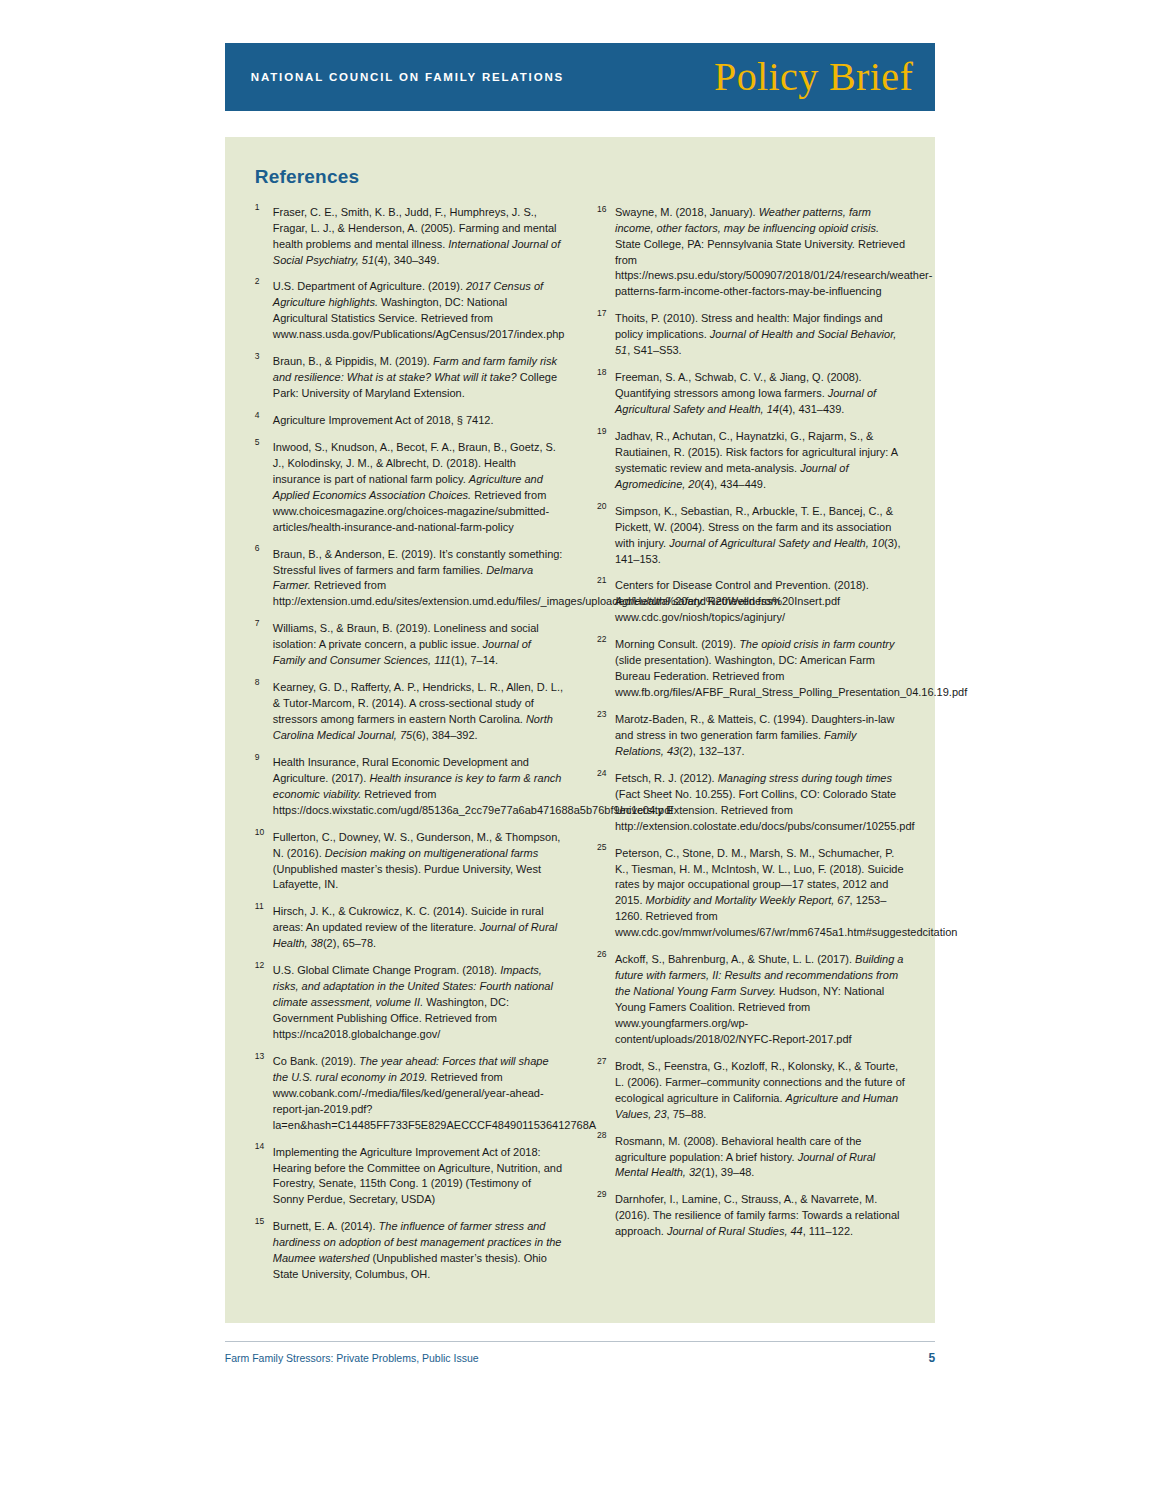National Council on Family Relations
Policy Brief
References
Fraser, C. E., Smith, K. B., Judd, F., Humphreys, J. S., Fragar, L. J., & Henderson, A. (2005). Farming and mental health problems and mental illness. International Journal of Social Psychiatry, 51(4), 340–349.
U.S. Department of Agriculture. (2019). 2017 Census of Agriculture highlights. Washington, DC: National Agricultural Statistics Service. Retrieved from www.nass.usda.gov/Publications/AgCensus/2017/index.php
Braun, B., & Pippidis, M. (2019). Farm and farm family risk and resilience: What is at stake? What will it take? College Park: University of Maryland Extension.
Agriculture Improvement Act of 2018, § 7412.
Inwood, S., Knudson, A., Becot, F. A., Braun, B., Goetz, S. J., Kolodinsky, J. M., & Albrecht, D. (2018). Health insurance is part of national farm policy. Agriculture and Applied Economics Association Choices. Retrieved from www.choicesmagazine.org/choices-magazine/submitted-articles/health-insurance-and-national-farm-policy
Braun, B., & Anderson, E. (2019). It’s constantly something: Stressful lives of farmers and farm families. Delmarva Farmer. Retrieved from http://extension.umd.edu/sites/extension.umd.edu/files/_images/uploaded/Health%20and%20Wellness%20Insert.pdf
Williams, S., & Braun, B. (2019). Loneliness and social isolation: A private concern, a public issue. Journal of Family and Consumer Sciences, 111(1), 7–14.
Kearney, G. D., Rafferty, A. P., Hendricks, L. R., Allen, D. L., & Tutor-Marcom, R. (2014). A cross-sectional study of stressors among farmers in eastern North Carolina. North Carolina Medical Journal, 75(6), 384–392.
Health Insurance, Rural Economic Development and Agriculture. (2017). Health insurance is key to farm & ranch economic viability. Retrieved from https://docs.wixstatic.com/ugd/85136a_2cc79e77a6ab471688a5b76bf9ec1c04.pdf
Fullerton, C., Downey, W. S., Gunderson, M., & Thompson, N. (2016). Decision making on multigenerational farms (Unpublished master’s thesis). Purdue University, West Lafayette, IN.
Hirsch, J. K., & Cukrowicz, K. C. (2014). Suicide in rural areas: An updated review of the literature. Journal of Rural Health, 38(2), 65–78.
U.S. Global Climate Change Program. (2018). Impacts, risks, and adaptation in the United States: Fourth national climate assessment, volume II. Washington, DC: Government Publishing Office. Retrieved from https://nca2018.globalchange.gov/
Co Bank. (2019). The year ahead: Forces that will shape the U.S. rural economy in 2019. Retrieved from www.cobank.com/-/media/files/ked/general/year-ahead-report-jan-2019.pdf?la=en&hash=C14485FF733F5E829AECCCF4849011536412768A
Implementing the Agriculture Improvement Act of 2018: Hearing before the Committee on Agriculture, Nutrition, and Forestry, Senate, 115th Cong. 1 (2019) (Testimony of Sonny Perdue, Secretary, USDA)
Burnett, E. A. (2014). The influence of farmer stress and hardiness on adoption of best management practices in the Maumee watershed (Unpublished master’s thesis). Ohio State University, Columbus, OH.
Swayne, M. (2018, January). Weather patterns, farm income, other factors, may be influencing opioid crisis. State College, PA: Pennsylvania State University. Retrieved from https://news.psu.edu/story/500907/2018/01/24/research/weather-patterns-farm-income-other-factors-may-be-influencing
Thoits, P. (2010). Stress and health: Major findings and policy implications. Journal of Health and Social Behavior, 51, S41–S53.
Freeman, S. A., Schwab, C. V., & Jiang, Q. (2008). Quantifying stressors among Iowa farmers. Journal of Agricultural Safety and Health, 14(4), 431–439.
Jadhav, R., Achutan, C., Haynatzki, G., Rajarm, S., & Rautiainen, R. (2015). Risk factors for agricultural injury: A systematic review and meta-analysis. Journal of Agromedicine, 20(4), 434–449.
Simpson, K., Sebastian, R., Arbuckle, T. E., Bancej, C., & Pickett, W. (2004). Stress on the farm and its association with injury. Journal of Agricultural Safety and Health, 10(3), 141–153.
Centers for Disease Control and Prevention. (2018). Agricultural safety. Retrieved from www.cdc.gov/niosh/topics/aginjury/
Morning Consult. (2019). The opioid crisis in farm country (slide presentation). Washington, DC: American Farm Bureau Federation. Retrieved from www.fb.org/files/AFBF_Rural_Stress_Polling_Presentation_04.16.19.pdf
Marotz-Baden, R., & Matteis, C. (1994). Daughters-in-law and stress in two generation farm families. Family Relations, 43(2), 132–137.
Fetsch, R. J. (2012). Managing stress during tough times (Fact Sheet No. 10.255). Fort Collins, CO: Colorado State University Extension. Retrieved from http://extension.colostate.edu/docs/pubs/consumer/10255.pdf
Peterson, C., Stone, D. M., Marsh, S. M., Schumacher, P. K., Tiesman, H. M., McIntosh, W. L., Luo, F. (2018). Suicide rates by major occupational group—17 states, 2012 and 2015. Morbidity and Mortality Weekly Report, 67, 1253–1260. Retrieved from www.cdc.gov/mmwr/volumes/67/wr/mm6745a1.htm#suggestedcitation
Ackoff, S., Bahrenburg, A., & Shute, L. L. (2017). Building a future with farmers, II: Results and recommendations from the National Young Farm Survey. Hudson, NY: National Young Famers Coalition. Retrieved from www.youngfarmers.org/wp-content/uploads/2018/02/NYFC-Report-2017.pdf
Brodt, S., Feenstra, G., Kozloff, R., Kolonsky, K., & Tourte, L. (2006). Farmer–community connections and the future of ecological agriculture in California. Agriculture and Human Values, 23, 75–88.
Rosmann, M. (2008). Behavioral health care of the agriculture population: A brief history. Journal of Rural Mental Health, 32(1), 39–48.
Darnhofer, I., Lamine, C., Strauss, A., & Navarrete, M. (2016). The resilience of family farms: Towards a relational approach. Journal of Rural Studies, 44, 111–122.
Farm Family Stressors: Private Problems, Public Issue
5